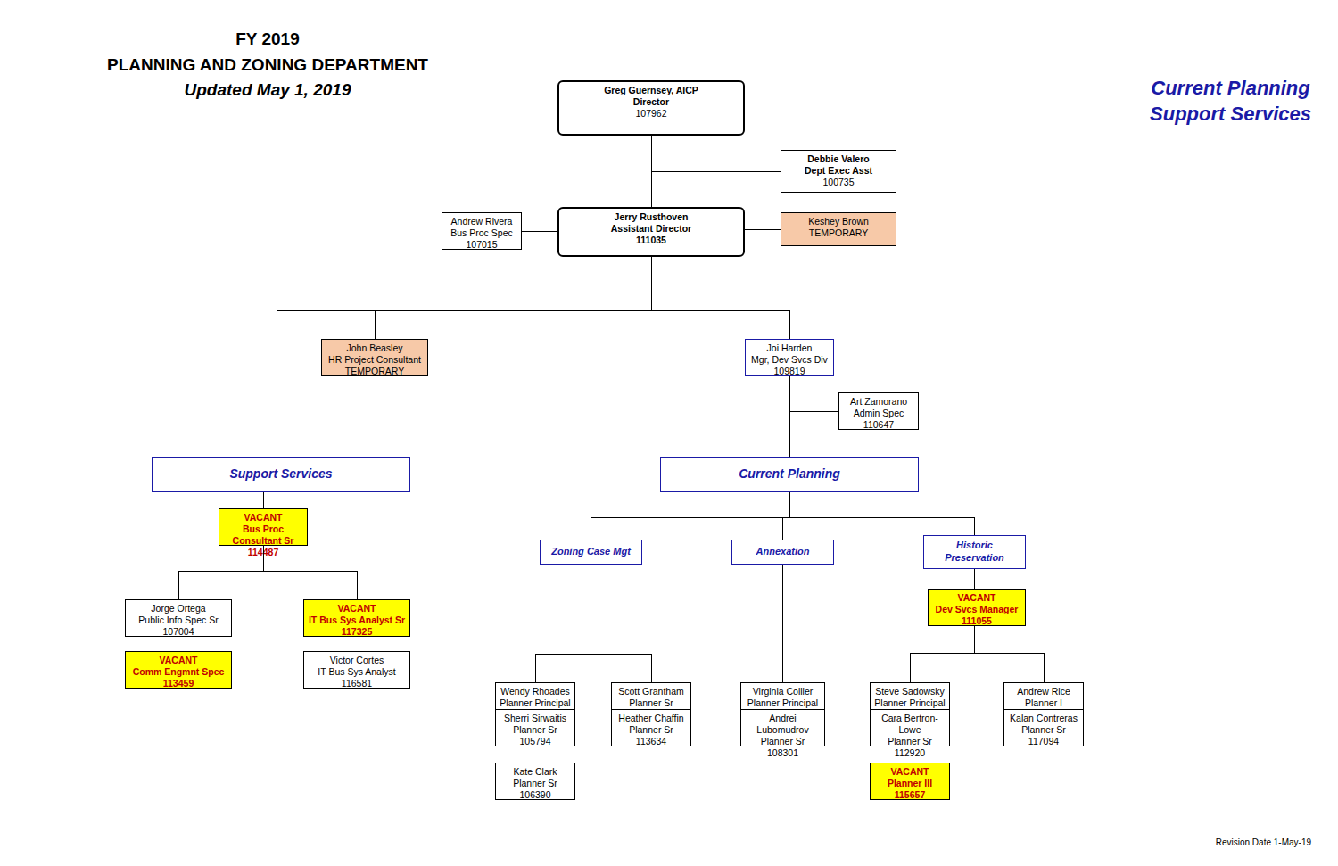FY 2019
PLANNING AND ZONING DEPARTMENT
Updated May 1, 2019
Current Planning
Support Services
Greg Guernsey, AICP
Director
107962
Debbie Valero
Dept Exec Asst
100735
Keshey Brown
TEMPORARY
Jerry Rusthoven
Assistant Director
111035
Andrew Rivera
Bus Proc Spec
107015
John Beasley
HR Project Consultant
TEMPORARY
Joi Harden
Mgr, Dev Svcs Div
109819
Art Zamorano
Admin Spec
110647
Support Services
Current Planning
VACANT
Bus Proc Consultant Sr
114487
Jorge Ortega
Public Info Spec Sr
107004
VACANT
Comm Engmnt Spec
113459
VACANT
IT Bus Sys Analyst Sr
117325
Victor Cortes
IT Bus Sys Analyst
116581
Zoning Case Mgt
Annexation
Historic
Preservation
VACANT
Dev Svcs Manager
111055
Wendy Rhoades
Planner Principal
112511
Sherri Sirwaitis
Planner Sr
105794
Kate Clark
Planner Sr
106390
Scott Grantham
Planner Sr
107010
Heather Chaffin
Planner Sr
113634
Virginia Collier
Planner Principal
110992
Andrei Lubomudrov
Planner Sr
108301
Steve Sadowsky
Planner Principal
100756
Cara Bertron-Lowe
Planner Sr
112920
VACANT
Planner III
115657
Andrew Rice
Planner I
107014
Kalan Contreras
Planner Sr
117094
Revision Date 1-May-19